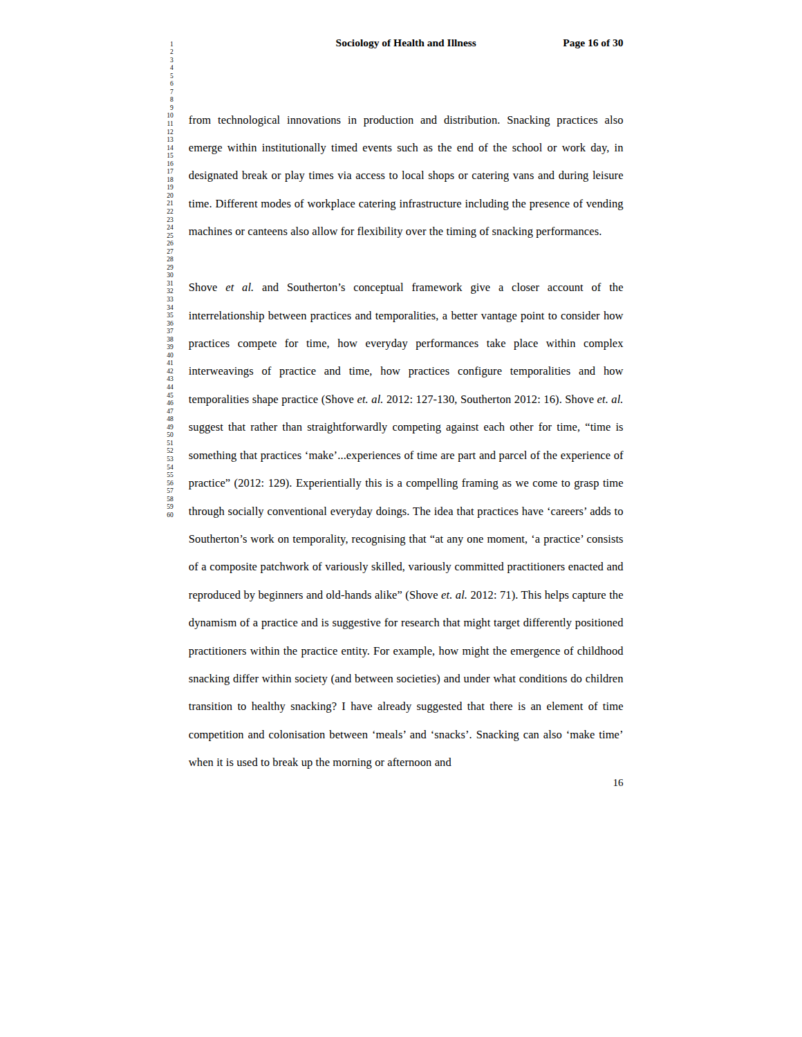12345678910 11121314151617181920 21222324252627282930 31323334353637383940 41424344454647484950 51525354555657585960
Sociology of Health and Illness
Page 16 of 30
from technological innovations in production and distribution. Snacking practices also emerge within institutionally timed events such as the end of the school or work day, in designated break or play times via access to local shops or catering vans and during leisure time. Different modes of workplace catering infrastructure including the presence of vending machines or canteens also allow for flexibility over the timing of snacking performances.
Shove et al. and Southerton’s conceptual framework give a closer account of the interrelationship between practices and temporalities, a better vantage point to consider how practices compete for time, how everyday performances take place within complex interweavings of practice and time, how practices configure temporalities and how temporalities shape practice (Shove et. al. 2012: 127-130, Southerton 2012: 16). Shove et. al. suggest that rather than straightforwardly competing against each other for time, “time is something that practices ‘make’...experiences of time are part and parcel of the experience of practice” (2012: 129). Experientially this is a compelling framing as we come to grasp time through socially conventional everyday doings. The idea that practices have ‘careers’ adds to Southerton’s work on temporality, recognising that “at any one moment, ‘a practice’ consists of a composite patchwork of variously skilled, variously committed practitioners enacted and reproduced by beginners and old-hands alike” (Shove et. al. 2012: 71). This helps capture the dynamism of a practice and is suggestive for research that might target differently positioned practitioners within the practice entity. For example, how might the emergence of childhood snacking differ within society (and between societies) and under what conditions do children transition to healthy snacking? I have already suggested that there is an element of time competition and colonisation between ‘meals’ and ‘snacks’. Snacking can also ‘make time’ when it is used to break up the morning or afternoon and
16